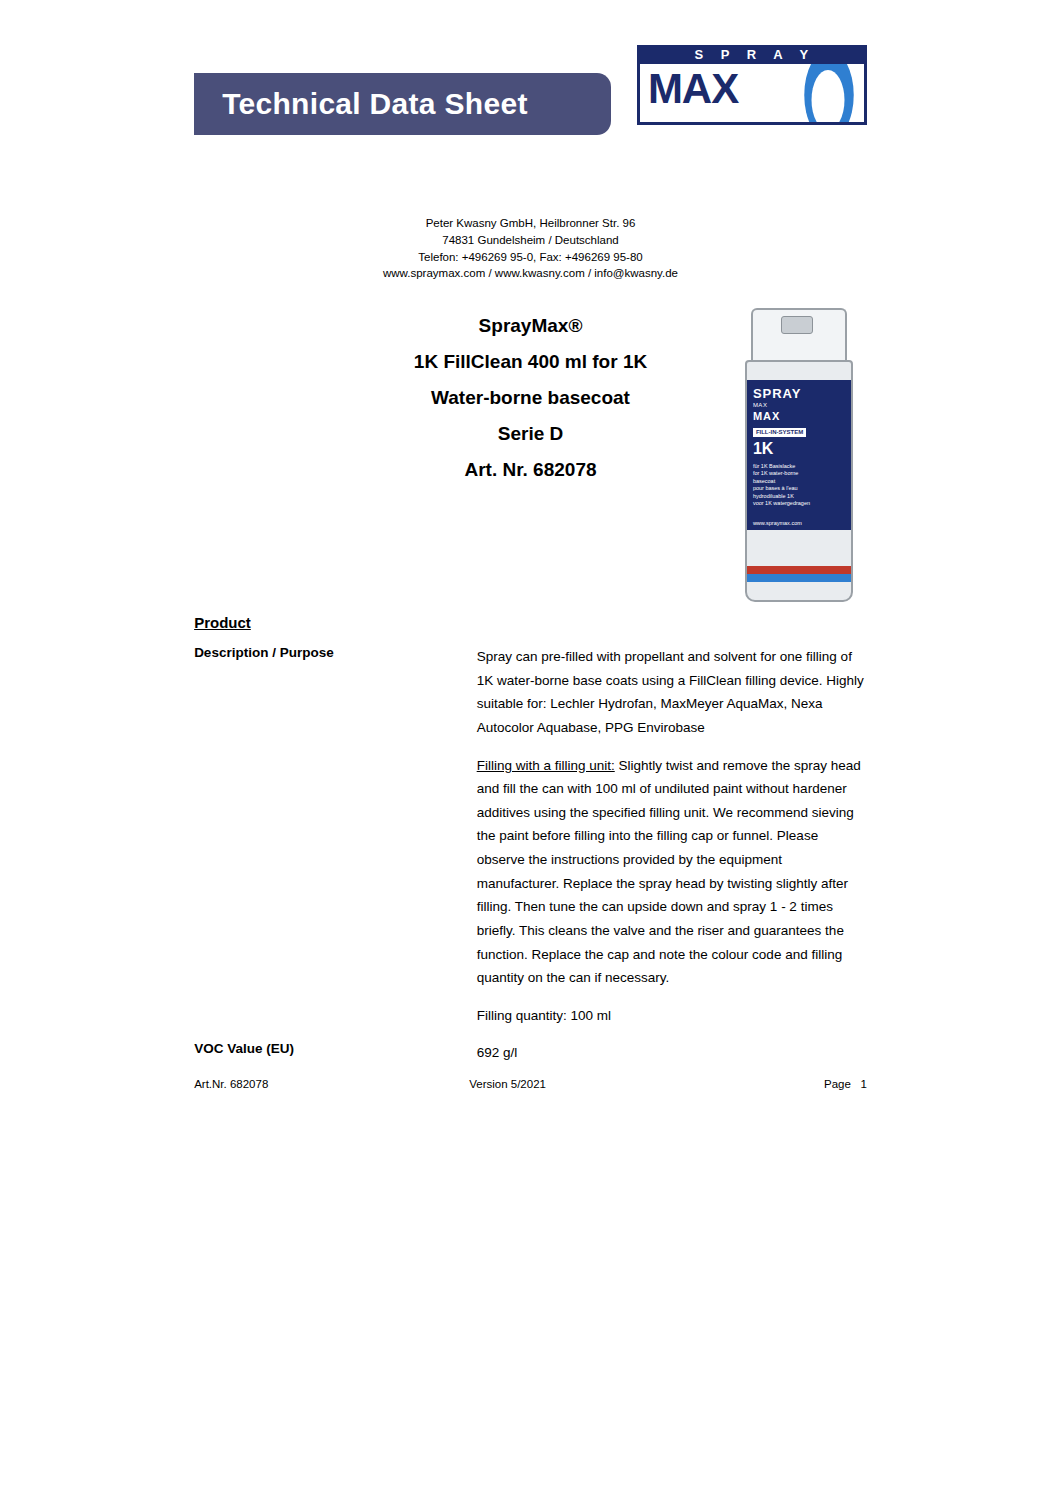Technical Data Sheet
S P R A Y
MAX ®
Peter Kwasny GmbH, Heilbronner Str. 96
74831 Gundelsheim / Deutschland
Telefon: +496269 95-0, Fax: +496269 95-80
www.spraymax.com / www.kwasny.com / info@kwasny.de
SprayMax®
1K FillClean 400 ml for 1K
Water-borne basecoat
Serie D
Art. Nr. 682078
SPRAYMAX
MAX
FILL-IN-SYSTEM
1K
für 1K Basislacke
for 1K water-borne
basecoat
pour bases à l'eau
hydrodiluable 1K
voor 1K watergedragen
www.spraymax.com
Product
| Description / Purpose | Spray can pre-filled with propellant and solvent for one filling of 1K water-borne base coats using a FillClean filling device. Highly suitable for: Lechler Hydrofan, MaxMeyer AquaMax, Nexa Autocolor Aquabase, PPG Envirobase Filling with a filling unit: Slightly twist and remove the spray head and fill the can with 100 ml of undiluted paint without hardener additives using the specified filling unit. We recommend sieving the paint before filling into the filling cap or funnel. Please observe the instructions provided by the equipment manufacturer. Replace the spray head by twisting slightly after filling. Then tune the can upside down and spray 1 - 2 times briefly. This cleans the valve and the riser and guarantees the function. Replace the cap and note the colour code and filling quantity on the can if necessary. Filling quantity: 100 ml |
| VOC Value (EU) | 692 g/l |
Art.Nr. 682078
Version 5/2021
Page 1